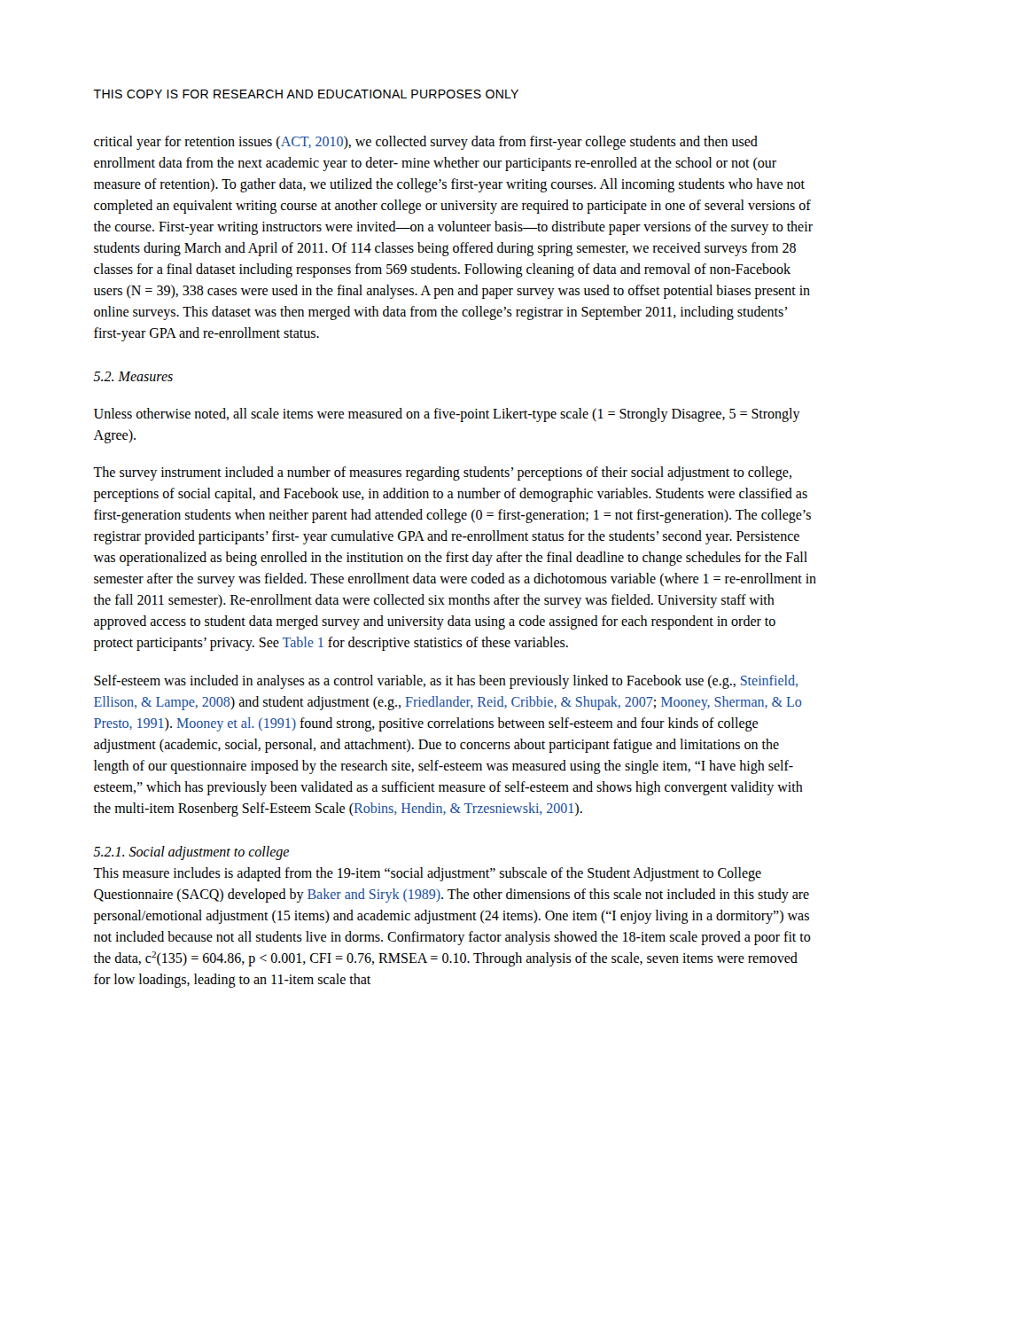THIS COPY IS FOR RESEARCH AND EDUCATIONAL PURPOSES ONLY
critical year for retention issues (ACT, 2010), we collected survey data from first-year college students and then used enrollment data from the next academic year to deter- mine whether our participants re-enrolled at the school or not (our measure of retention). To gather data, we utilized the college’s first-year writing courses. All incoming students who have not completed an equivalent writing course at another college or university are required to participate in one of several versions of the course. First-year writing instructors were invited—on a volunteer basis—to distribute paper versions of the survey to their students during March and April of 2011. Of 114 classes being offered during spring semester, we received surveys from 28 classes for a final dataset including responses from 569 students. Following cleaning of data and removal of non-Facebook users (N = 39), 338 cases were used in the final analyses. A pen and paper survey was used to offset potential biases present in online surveys. This dataset was then merged with data from the college’s registrar in September 2011, including students’ first-year GPA and re-enrollment status.
5.2. Measures
Unless otherwise noted, all scale items were measured on a five-point Likert-type scale (1 = Strongly Disagree, 5 = Strongly Agree).
The survey instrument included a number of measures regarding students’ perceptions of their social adjustment to college, perceptions of social capital, and Facebook use, in addition to a number of demographic variables. Students were classified as first-generation students when neither parent had attended college (0 = first-generation; 1 = not first-generation). The college’s registrar provided participants’ first- year cumulative GPA and re-enrollment status for the students’ second year. Persistence was operationalized as being enrolled in the institution on the first day after the final deadline to change schedules for the Fall semester after the survey was fielded. These enrollment data were coded as a dichotomous variable (where 1 = re-enrollment in the fall 2011 semester). Re-enrollment data were collected six months after the survey was fielded. University staff with approved access to student data merged survey and university data using a code assigned for each respondent in order to protect participants’ privacy. See Table 1 for descriptive statistics of these variables.
Self-esteem was included in analyses as a control variable, as it has been previously linked to Facebook use (e.g., Steinfield, Ellison, & Lampe, 2008) and student adjustment (e.g., Friedlander, Reid, Cribbie, & Shupak, 2007; Mooney, Sherman, & Lo Presto, 1991). Mooney et al. (1991) found strong, positive correlations between self-esteem and four kinds of college adjustment (academic, social, personal, and attachment). Due to concerns about participant fatigue and limitations on the length of our questionnaire imposed by the research site, self-esteem was measured using the single item, “I have high self-esteem,” which has previously been validated as a sufficient measure of self-esteem and shows high convergent validity with the multi-item Rosenberg Self-Esteem Scale (Robins, Hendin, & Trzesniewski, 2001).
5.2.1. Social adjustment to college
This measure includes is adapted from the 19-item “social adjustment” subscale of the Student Adjustment to College Questionnaire (SACQ) developed by Baker and Siryk (1989). The other dimensions of this scale not included in this study are personal/emotional adjustment (15 items) and academic adjustment (24 items). One item (“I enjoy living in a dormitory”) was not included because not all students live in dorms. Confirmatory factor analysis showed the 18-item scale proved a poor fit to the data, c2(135) = 604.86, p < 0.001, CFI = 0.76, RMSEA = 0.10. Through analysis of the scale, seven items were removed for low loadings, leading to an 11-item scale that